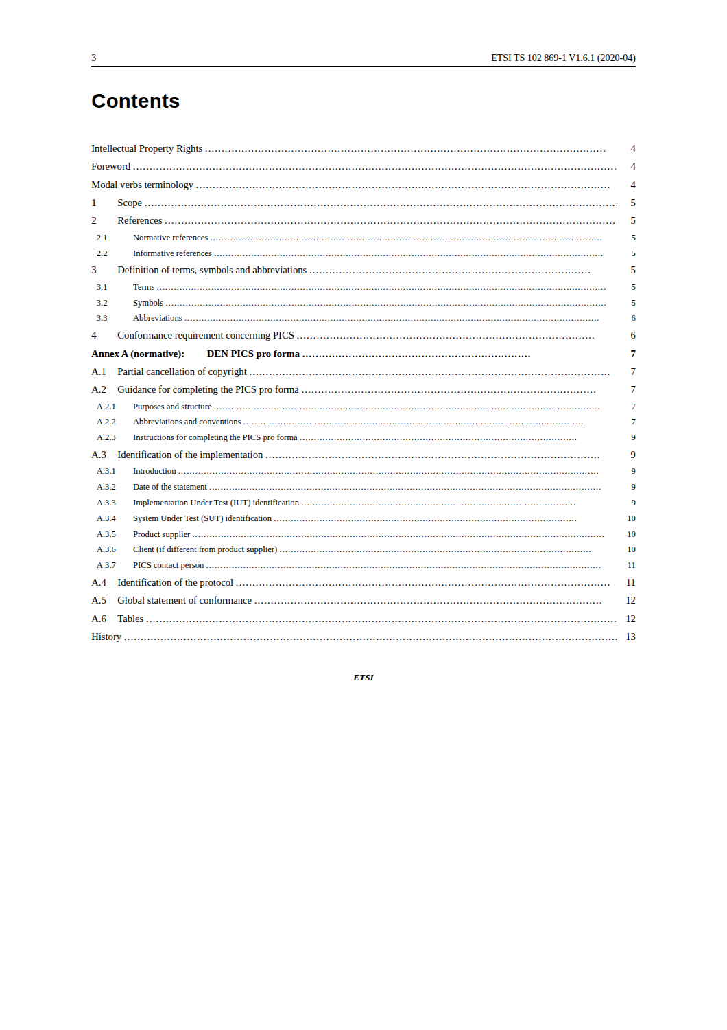3 ETSI TS 102 869-1 V1.6.1 (2020-04)
Contents
Intellectual Property Rights......................................................................................................................... 4
Foreword............................................................................................................................................................. 4
Modal verbs terminology............................................................................................................................. 4
1 Scope..................................................................................................................................................... 5
2 References......................................................................................................................................... 5
2.1 Normative references......................................................................................................................................... 5
2.2 Informative references........................................................................................................................................ 5
3 Definition of terms, symbols and abbreviations..................................................................................... 5
3.1 Terms............................................................................................................................................................. 5
3.2 Symbols.......................................................................................................................................................... 5
3.3 Abbreviations................................................................................................................................................. 6
4 Conformance requirement concerning PICS.......................................................................................... 6
Annex A (normative): DEN PICS pro forma..................................................................... 7
A.1 Partial cancellation of copyright............................................................................................................. 7
A.2 Guidance for completing the PICS pro forma......................................................................................... 7
A.2.1 Purposes and structure....................................................................................................................................... 7
A.2.2 Abbreviations and conventions....................................................................................................................... 7
A.2.3 Instructions for completing the PICS pro forma................................................................................................. 9
A.3 Identification of the implementation..................................................................................................... 9
A.3.1 Introduction................................................................................................................................................... 9
A.3.2 Date of the statement......................................................................................................................................... 9
A.3.3 Implementation Under Test (IUT) identification................................................................................................ 9
A.3.4 System Under Test (SUT) identification.......................................................................................................... 10
A.3.5 Product supplier................................................................................................................................................ 10
A.3.6 Client (if different from product supplier)............................................................................................................. 10
A.3.7 PICS contact person.......................................................................................................................................... 11
A.4 Identification of the protocol................................................................................................................. 11
A.5 Global statement of conformance......................................................................................................... 12
A.6 Tables................................................................................................................................................. 12
History.............................................................................................................................................................. 13
ETSI